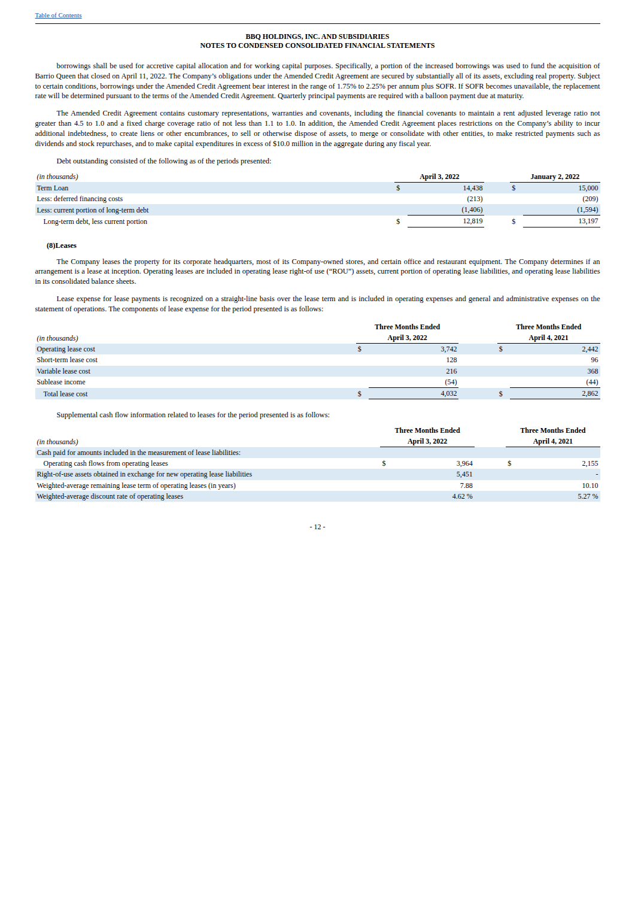Table of Contents
BBQ HOLDINGS, INC. AND SUBSIDIARIES
NOTES TO CONDENSED CONSOLIDATED FINANCIAL STATEMENTS
borrowings shall be used for accretive capital allocation and for working capital purposes. Specifically, a portion of the increased borrowings was used to fund the acquisition of Barrio Queen that closed on April 11, 2022. The Company’s obligations under the Amended Credit Agreement are secured by substantially all of its assets, excluding real property. Subject to certain conditions, borrowings under the Amended Credit Agreement bear interest in the range of 1.75% to 2.25% per annum plus SOFR. If SOFR becomes unavailable, the replacement rate will be determined pursuant to the terms of the Amended Credit Agreement. Quarterly principal payments are required with a balloon payment due at maturity.
The Amended Credit Agreement contains customary representations, warranties and covenants, including the financial covenants to maintain a rent adjusted leverage ratio not greater than 4.5 to 1.0 and a fixed charge coverage ratio of not less than 1.1 to 1.0. In addition, the Amended Credit Agreement places restrictions on the Company’s ability to incur additional indebtedness, to create liens or other encumbrances, to sell or otherwise dispose of assets, to merge or consolidate with other entities, to make restricted payments such as dividends and stock repurchases, and to make capital expenditures in excess of $10.0 million in the aggregate during any fiscal year.
Debt outstanding consisted of the following as of the periods presented:
| (in thousands) | | April 3, 2022 | | January 2, 2022 |
| Term Loan | | $ | 14,438 | | $ | 15,000 |
| Less: deferred financing costs | | | (213) | | | (209) |
| Less: current portion of long-term debt | | | (1,406) | | | (1,594) |
| Long-term debt, less current portion | | $ | 12,819 | | $ | 13,197 |
(8) Leases
The Company leases the property for its corporate headquarters, most of its Company-owned stores, and certain office and restaurant equipment. The Company determines if an arrangement is a lease at inception. Operating leases are included in operating lease right-of use (“ROU”) assets, current portion of operating lease liabilities, and operating lease liabilities in its consolidated balance sheets.
Lease expense for lease payments is recognized on a straight-line basis over the lease term and is included in operating expenses and general and administrative expenses on the statement of operations. The components of lease expense for the period presented is as follows:
| | | Three Months Ended | | Three Months Ended |
| (in thousands) | | April 3, 2022 | | April 4, 2021 |
| Operating lease cost | | $ | 3,742 | | $ | 2,442 |
| Short-term lease cost | | | 128 | | | 96 |
| Variable lease cost | | | 216 | | | 368 |
| Sublease income | | | (54) | | | (44) |
| Total lease cost | | $ | 4,032 | | $ | 2,862 |
Supplemental cash flow information related to leases for the period presented is as follows:
| | | Three Months Ended | | Three Months Ended |
| (in thousands) | | April 3, 2022 | | April 4, 2021 |
| Cash paid for amounts included in the measurement of lease liabilities: | | | | | | |
| Operating cash flows from operating leases | | $ | 3,964 | | $ | 2,155 |
| Right-of-use assets obtained in exchange for new operating lease liabilities | | | 5,451 | | | - |
| Weighted-average remaining lease term of operating leases (in years) | | | 7.88 | | | 10.10 |
| Weighted-average discount rate of operating leases | | | 4.62 % | | | 5.27 % |
- 12 -